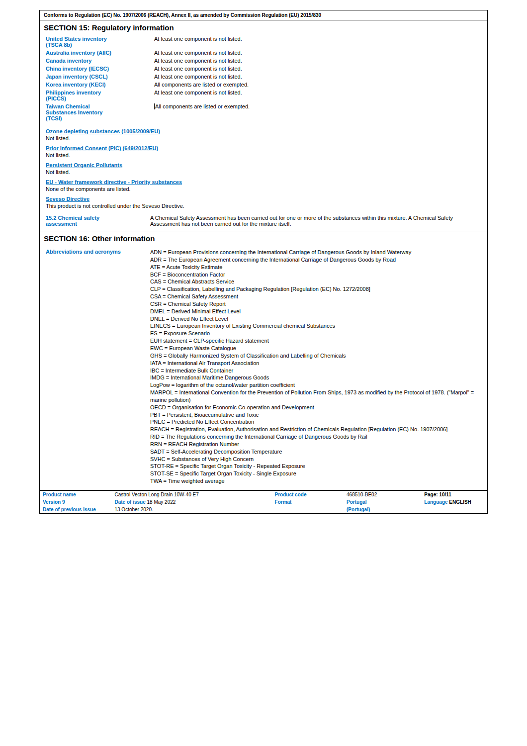Conforms to Regulation (EC) No. 1907/2006 (REACH), Annex II, as amended by Commission Regulation (EU) 2015/830
SECTION 15: Regulatory information
| United States inventory (TSCA 8b) | At least one component is not listed. |
| Australia inventory (AIIC) | At least one component is not listed. |
| Canada inventory | At least one component is not listed. |
| China inventory (IECSC) | At least one component is not listed. |
| Japan inventory (CSCL) | At least one component is not listed. |
| Korea inventory (KECI) | All components are listed or exempted. |
| Philippines inventory (PICCS) | At least one component is not listed. |
| Taiwan Chemical Substances Inventory (TCSI) | All components are listed or exempted. |
Ozone depleting substances (1005/2009/EU)
Not listed.
Prior Informed Consent (PIC) (649/2012/EU)
Not listed.
Persistent Organic Pollutants
Not listed.
EU - Water framework directive - Priority substances
None of the components are listed.
Seveso Directive
This product is not controlled under the Seveso Directive.
15.2 Chemical safety
assessment
A Chemical Safety Assessment has been carried out for one or more of the substances within this mixture. A Chemical Safety Assessment has not been carried out for the mixture itself.
SECTION 16: Other information
Abbreviations and acronyms
ADN = European Provisions concerning the International Carriage of Dangerous Goods by Inland Waterway
ADR = The European Agreement concerning the International Carriage of Dangerous Goods by Road
ATE = Acute Toxicity Estimate
BCF = Bioconcentration Factor
CAS = Chemical Abstracts Service
CLP = Classification, Labelling and Packaging Regulation [Regulation (EC) No. 1272/2008]
CSA = Chemical Safety Assessment
CSR = Chemical Safety Report
DMEL = Derived Minimal Effect Level
DNEL = Derived No Effect Level
EINECS = European Inventory of Existing Commercial chemical Substances
ES = Exposure Scenario
EUH statement = CLP-specific Hazard statement
EWC = European Waste Catalogue
GHS = Globally Harmonized System of Classification and Labelling of Chemicals
IATA = International Air Transport Association
IBC = Intermediate Bulk Container
IMDG = International Maritime Dangerous Goods
LogPow = logarithm of the octanol/water partition coefficient
MARPOL = International Convention for the Prevention of Pollution From Ships, 1973 as modified by the Protocol of 1978. ("Marpol" = marine pollution)
OECD = Organisation for Economic Co-operation and Development
PBT = Persistent, Bioaccumulative and Toxic
PNEC = Predicted No Effect Concentration
REACH = Registration, Evaluation, Authorisation and Restriction of Chemicals Regulation [Regulation (EC) No. 1907/2006]
RID = The Regulations concerning the International Carriage of Dangerous Goods by Rail
RRN = REACH Registration Number
SADT = Self-Accelerating Decomposition Temperature
SVHC = Substances of Very High Concern
STOT-RE = Specific Target Organ Toxicity - Repeated Exposure
STOT-SE = Specific Target Organ Toxicity - Single Exposure
TWA = Time weighted average
| Product name | Castrol Vecton Long Drain 10W-40 E7 | Product code | 468510-BE02 | Page: 10/11 |
| Version 9 | Date of issue 18 May 2022 | Format | Portugal | Language ENGLISH |
| Date of previous issue | 13 October 2020. | | (Portugal) | |